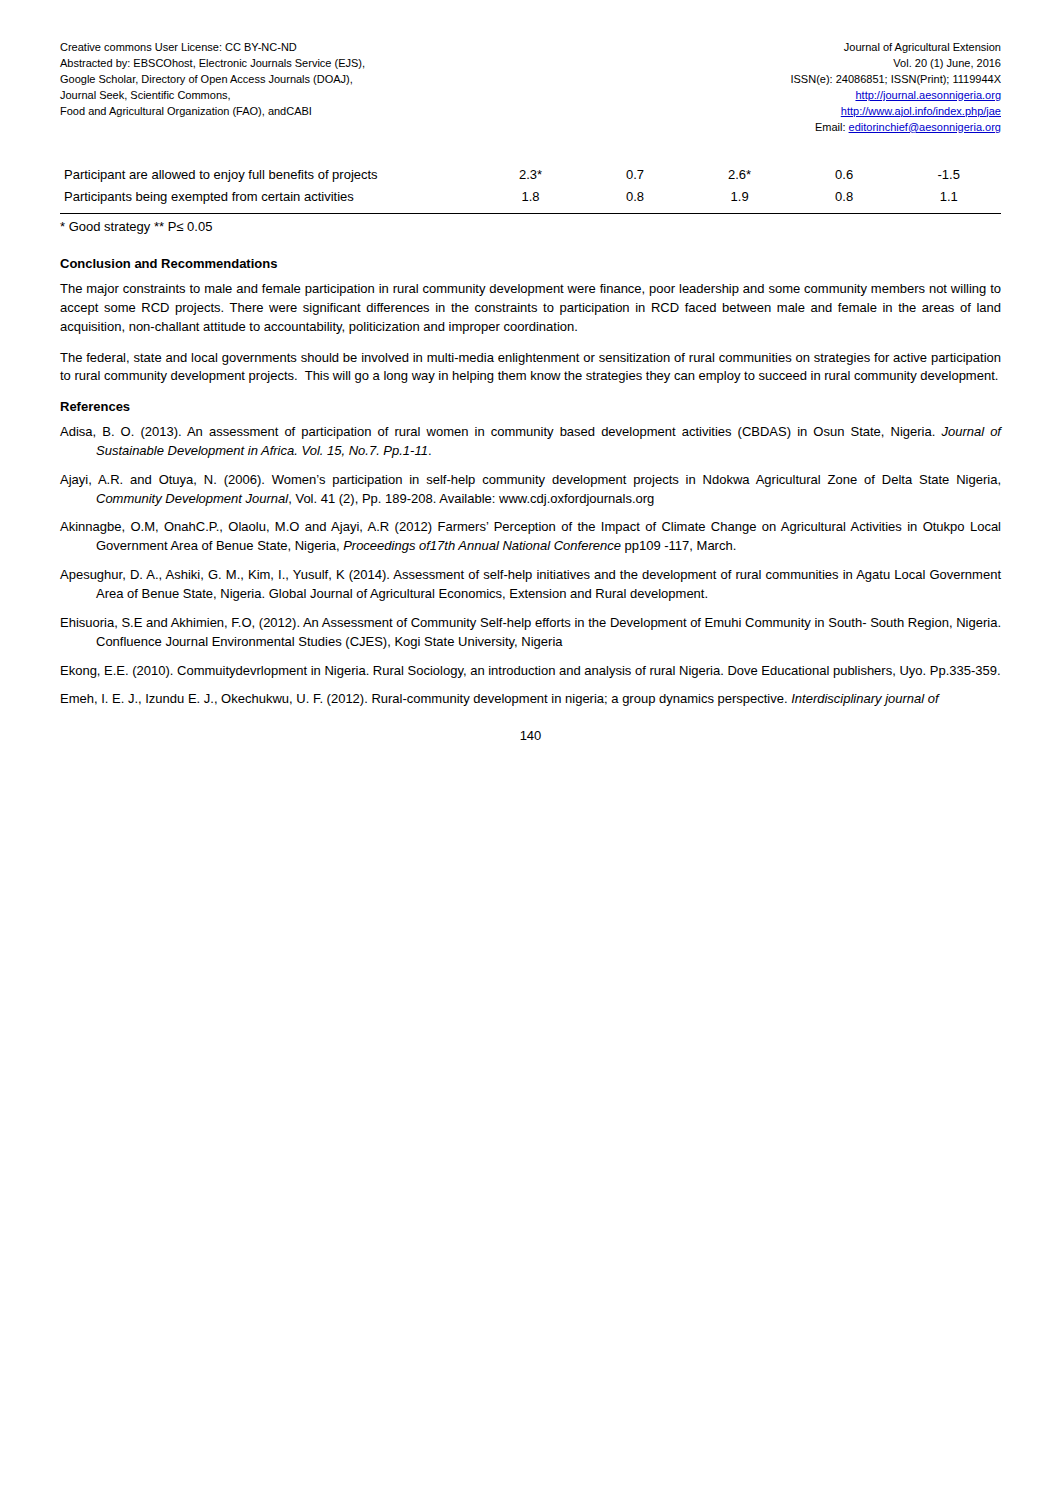| Creative commons User License: CC BY-NC-ND Abstracted by: EBSCOhost, Electronic Journals Service (EJS), Google Scholar, Directory of Open Access Journals (DOAJ), Journal Seek, Scientific Commons, Food and Agricultural Organization (FAO), andCABI | Journal of Agricultural Extension Vol. 20 (1) June, 2016 ISSN(e): 24086851; ISSN(Print); 1119944X http://journal.aesonnigeria.org http://www.ajol.info/index.php/jae Email: editorinchief@aesonnigeria.org |
| Participant are allowed to enjoy full benefits of projects | 2.3* | 0.7 | 2.6* | 0.6 | -1.5 |
| Participants being exempted from certain activities | 1.8 | 0.8 | 1.9 | 0.8 | 1.1 |
* Good strategy ** P≤ 0.05
Conclusion and Recommendations
The major constraints to male and female participation in rural community development were finance, poor leadership and some community members not willing to accept some RCD projects. There were significant differences in the constraints to participation in RCD faced between male and female in the areas of land acquisition, non-challant attitude to accountability, politicization and improper coordination.
The federal, state and local governments should be involved in multi-media enlightenment or sensitization of rural communities on strategies for active participation to rural community development projects. This will go a long way in helping them know the strategies they can employ to succeed in rural community development.
References
Adisa, B. O. (2013). An assessment of participation of rural women in community based development activities (CBDAS) in Osun State, Nigeria. Journal of Sustainable Development in Africa. Vol. 15, No.7. Pp.1-11.
Ajayi, A.R. and Otuya, N. (2006). Women’s participation in self-help community development projects in Ndokwa Agricultural Zone of Delta State Nigeria, Community Development Journal, Vol. 41 (2), Pp. 189-208. Available: www.cdj.oxfordjournals.org
Akinnagbe, O.M, OnahC.P., Olaolu, M.O and Ajayi, A.R (2012) Farmers’ Perception of the Impact of Climate Change on Agricultural Activities in Otukpo Local Government Area of Benue State, Nigeria, Proceedings of17th Annual National Conference pp109 -117, March.
Apesughur, D. A., Ashiki, G. M., Kim, I., Yusulf, K (2014). Assessment of self-help initiatives and the development of rural communities in Agatu Local Government Area of Benue State, Nigeria. Global Journal of Agricultural Economics, Extension and Rural development.
Ehisuoria, S.E and Akhimien, F.O, (2012). An Assessment of Community Self-help efforts in the Development of Emuhi Community in South- South Region, Nigeria. Confluence Journal Environmental Studies (CJES), Kogi State University, Nigeria
Ekong, E.E. (2010). Commuitydevrlopment in Nigeria. Rural Sociology, an introduction and analysis of rural Nigeria. Dove Educational publishers, Uyo. Pp.335-359.
Emeh, I. E. J., Izundu E. J., Okechukwu, U. F. (2012). Rural-community development in nigeria; a group dynamics perspective. Interdisciplinary journal of
140